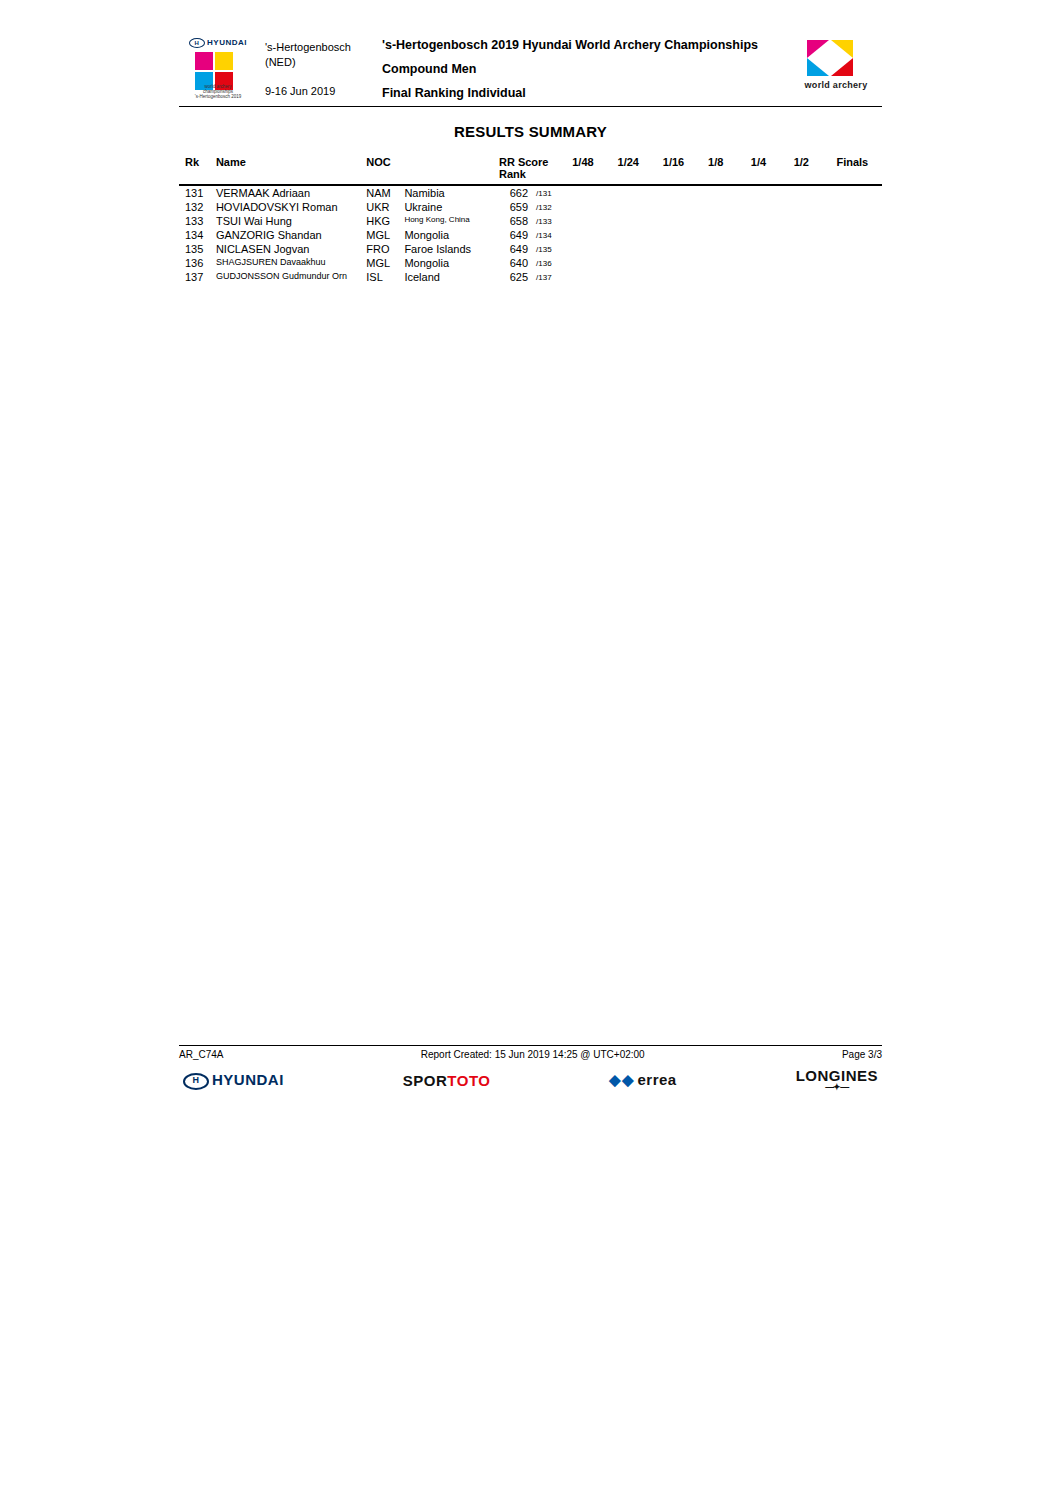HHYUNDAI
world archery
championships
's-Hertogenbosch 2019
's-Hertogenbosch
(NED)
9-16 Jun 2019
's-Hertogenbosch 2019 Hyundai World Archery Championships
Compound Men
Final Ranking Individual
world archery
RESULTS SUMMARY
| Rk | Name | NOC | RR Score Rank | 1/48 | 1/24 | 1/16 | 1/8 | 1/4 | 1/2 | Finals |
| --- | --- | --- | --- | --- | --- | --- | --- | --- | --- | --- |
| 131 | VERMAAK Adriaan | NAM | Namibia | 662 | /131 | | | | | | | |
| 132 | HOVIADOVSKYI Roman | UKR | Ukraine | 659 | /132 | | | | | | | |
| 133 | TSUI Wai Hung | HKG | Hong Kong, China | 658 | /133 | | | | | | | |
| 134 | GANZORIG Shandan | MGL | Mongolia | 649 | /134 | | | | | | | |
| 135 | NICLASEN Jogvan | FRO | Faroe Islands | 649 | /135 | | | | | | | |
| 136 | SHAGJSUREN Davaakhuu | MGL | Mongolia | 640 | /136 | | | | | | | |
| 137 | GUDJONSSON Gudmundur Orn | ISL | Iceland | 625 | /137 | | | | | | | |
AR_C74A
Report Created: 15 Jun 2019 14:25 @ UTC+02:00
Page 3/3
HHYUNDAI
SPORTOTO
◆◆errea
LONGINES—✦—